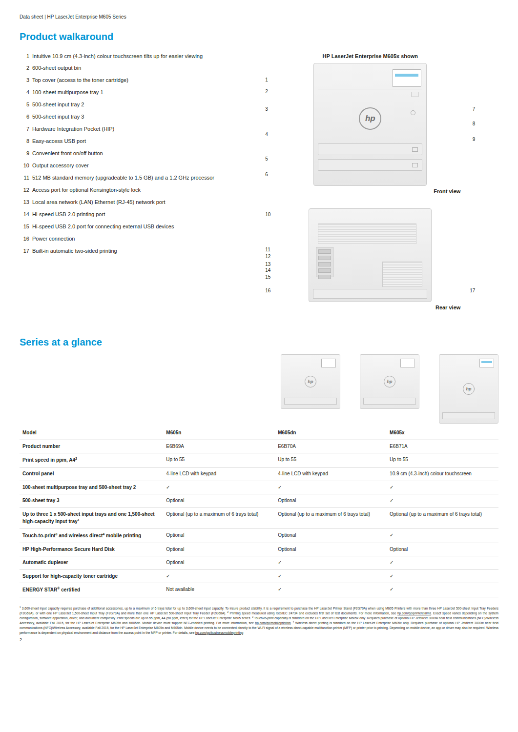Data sheet | HP LaserJet Enterprise M605 Series
Product walkaround
Intuitive 10.9 cm (4.3-inch) colour touchscreen tilts up for easier viewing
600-sheet output bin
Top cover (access to the toner cartridge)
100-sheet multipurpose tray 1
500-sheet input tray 2
500-sheet input tray 3
Hardware Integration Pocket (HIP)
Easy-access USB port
Convenient front on/off button
Output accessory cover
512 MB standard memory (upgradeable to 1.5 GB) and a 1.2 GHz processor
Access port for optional Kensington-style lock
Local area network (LAN) Ethernet (RJ-45) network port
Hi-speed USB 2.0 printing port
Hi-speed USB 2.0 port for connecting external USB devices
Power connection
Built-in automatic two-sided printing
HP LaserJet Enterprise M605x shown
hp
1 2 3 4 5 6 7 8 9
Front view
10 11 12 13 14 15 16 17
Rear view
Series at a glance
hp
hp
hp
| Model | M605n | M605dn | M605x |
| --- | --- | --- | --- |
| Product number | E6B69A | E6B70A | E6B71A |
| Print speed in ppm, A4 2 | Up to 55 | Up to 55 | Up to 55 |
| Control panel | 4-line LCD with keypad | 4-line LCD with keypad | 10.9 cm (4.3-inch) colour touchscreen |
| 100-sheet multipurpose tray and 500-sheet tray 2 | ✓ | ✓ | ✓ |
| 500-sheet tray 3 | Optional | Optional | ✓ |
| Up to three 1 x 500-sheet input trays and one 1,500-sheet high-capacity input tray 1 | Optional (up to a maximum of 6 trays total) | Optional (up to a maximum of 6 trays total) | Optional (up to a maximum of 6 trays total) |
| Touch-to-print 3 and wireless direct 4 mobile printing | Optional | Optional | ✓ |
| HP High-Performance Secure Hard Disk | Optional | Optional | Optional |
| Automatic duplexer | Optional | ✓ | ✓ |
| Support for high-capacity toner cartridge | ✓ | ✓ | ✓ |
| ENERGY STAR ® certified | Not available | ✓ | ✓ |
1 3,600-sheet input capacity requires purchase of additional accessories, up to a maximum of 6 trays total for up to 3,600-sheet input capacity. To insure product stability, it is a requirement to purchase the HP LaserJet Printer Stand (F2G70A) when using M605 Printers with more than three HP LaserJet 500-sheet Input Tray Feeders (F2G68A), or with one HP LaserJet 1,500-sheet Input Tray (F2G73A) and more than one HP LaserJet 500-sheet Input Tray Feeder (F2G68A). 2 Printing speed measured using ISO/IEC 24734 and excludes first set of test documents. For more information, see hp.com/go/printerclaims. Exact speed varies depending on the system configuration, software application, driver, and document complexity. Print speeds are up to 55 ppm, A4 (58 ppm, letter) for the HP LaserJet Enterprise M605 series. 3 Touch-to-print capability is standard on the HP LaserJet Enterprise M605x only. Requires purchase of optional HP Jetdirect 3000w near field communications (NFC)/Wireless Accessory, available Fall 2015, for the HP LaserJet Enterprise M605n and M605dn. Mobile device must support NFC-enabled printing. For more information, see hp.com/go/mobileprinting. 4 Wireless direct printing is standard on the HP LaserJet Enterprise M605x only. Requires purchase of optional HP Jetdirect 3000w near field communications (NFC)/Wireless Accessory, available Fall 2015, for the HP LaserJet Enterprise M605n and M605dn. Mobile device needs to be connected directly to the Wi-Fi signal of a wireless direct-capable multifunction printer (MFP) or printer prior to printing. Depending on mobile device, an app or driver may also be required. Wireless performance is dependent on physical environment and distance from the access point in the MFP or printer. For details, see hp.com/go/businessmobileprinting
2